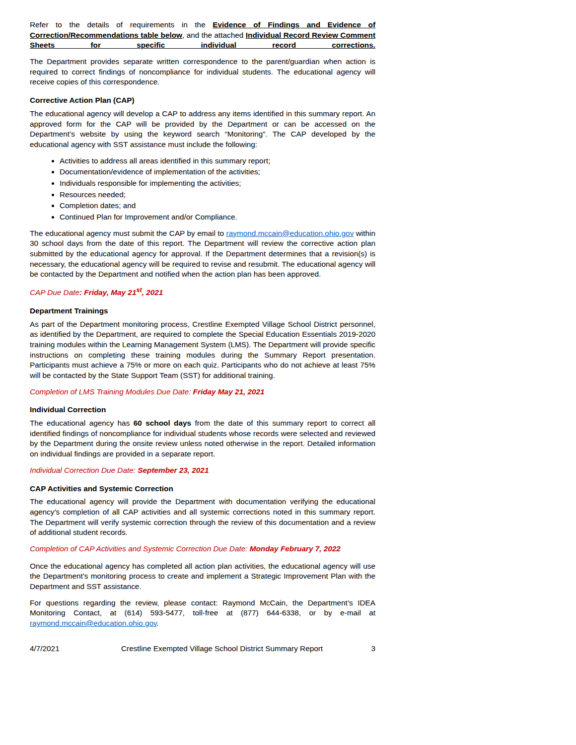Refer to the details of requirements in the Evidence of Findings and Evidence of Correction/Recommendations table below, and the attached Individual Record Review Comment Sheets for specific individual record corrections.
The Department provides separate written correspondence to the parent/guardian when action is required to correct findings of noncompliance for individual students. The educational agency will receive copies of this correspondence.
Corrective Action Plan (CAP)
The educational agency will develop a CAP to address any items identified in this summary report. An approved form for the CAP will be provided by the Department or can be accessed on the Department’s website by using the keyword search “Monitoring”. The CAP developed by the educational agency with SST assistance must include the following:
Activities to address all areas identified in this summary report;
Documentation/evidence of implementation of the activities;
Individuals responsible for implementing the activities;
Resources needed;
Completion dates; and
Continued Plan for Improvement and/or Compliance.
The educational agency must submit the CAP by email to raymond.mccain@education.ohio.gov within 30 school days from the date of this report. The Department will review the corrective action plan submitted by the educational agency for approval. If the Department determines that a revision(s) is necessary, the educational agency will be required to revise and resubmit. The educational agency will be contacted by the Department and notified when the action plan has been approved.
CAP Due Date: Friday, May 21st, 2021
Department Trainings
As part of the Department monitoring process, Crestline Exempted Village School District personnel, as identified by the Department, are required to complete the Special Education Essentials 2019-2020 training modules within the Learning Management System (LMS). The Department will provide specific instructions on completing these training modules during the Summary Report presentation. Participants must achieve a 75% or more on each quiz. Participants who do not achieve at least 75% will be contacted by the State Support Team (SST) for additional training.
Completion of LMS Training Modules Due Date: Friday May 21, 2021
Individual Correction
The educational agency has 60 school days from the date of this summary report to correct all identified findings of noncompliance for individual students whose records were selected and reviewed by the Department during the onsite review unless noted otherwise in the report. Detailed information on individual findings are provided in a separate report.
Individual Correction Due Date: September 23, 2021
CAP Activities and Systemic Correction
The educational agency will provide the Department with documentation verifying the educational agency’s completion of all CAP activities and all systemic corrections noted in this summary report. The Department will verify systemic correction through the review of this documentation and a review of additional student records.
Completion of CAP Activities and Systemic Correction Due Date: Monday February 7, 2022
Once the educational agency has completed all action plan activities, the educational agency will use the Department’s monitoring process to create and implement a Strategic Improvement Plan with the Department and SST assistance.
For questions regarding the review, please contact: Raymond McCain, the Department’s IDEA Monitoring Contact, at (614) 593-5477, toll-free at (877) 644-6338, or by e-mail at raymond.mccain@education.ohio.gov.
4/7/2021
Crestline Exempted Village School District Summary Report
3